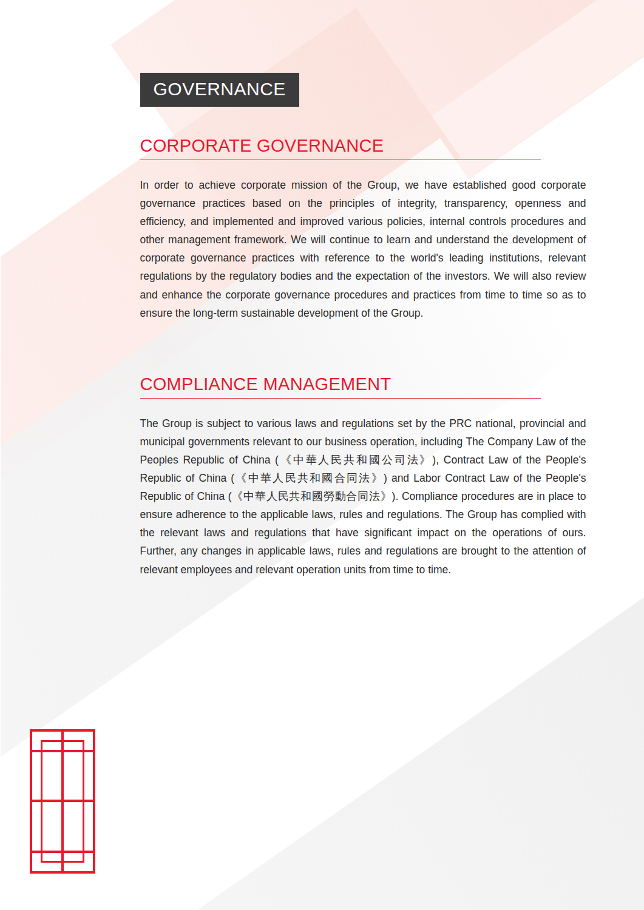GOVERNANCE
CORPORATE GOVERNANCE
In order to achieve corporate mission of the Group, we have established good corporate governance practices based on the principles of integrity, transparency, openness and efficiency, and implemented and improved various policies, internal controls procedures and other management framework. We will continue to learn and understand the development of corporate governance practices with reference to the world's leading institutions, relevant regulations by the regulatory bodies and the expectation of the investors. We will also review and enhance the corporate governance procedures and practices from time to time so as to ensure the long-term sustainable development of the Group.
COMPLIANCE MANAGEMENT
The Group is subject to various laws and regulations set by the PRC national, provincial and municipal governments relevant to our business operation, including The Company Law of the Peoples Republic of China (《中華人民共和國公司法》), Contract Law of the People's Republic of China (《中華人民共和國合同法》) and Labor Contract Law of the People's Republic of China (《中華人民共和國勞動合同法》). Compliance procedures are in place to ensure adherence to the applicable laws, rules and regulations. The Group has complied with the relevant laws and regulations that have significant impact on the operations of ours. Further, any changes in applicable laws, rules and regulations are brought to the attention of relevant employees and relevant operation units from time to time.